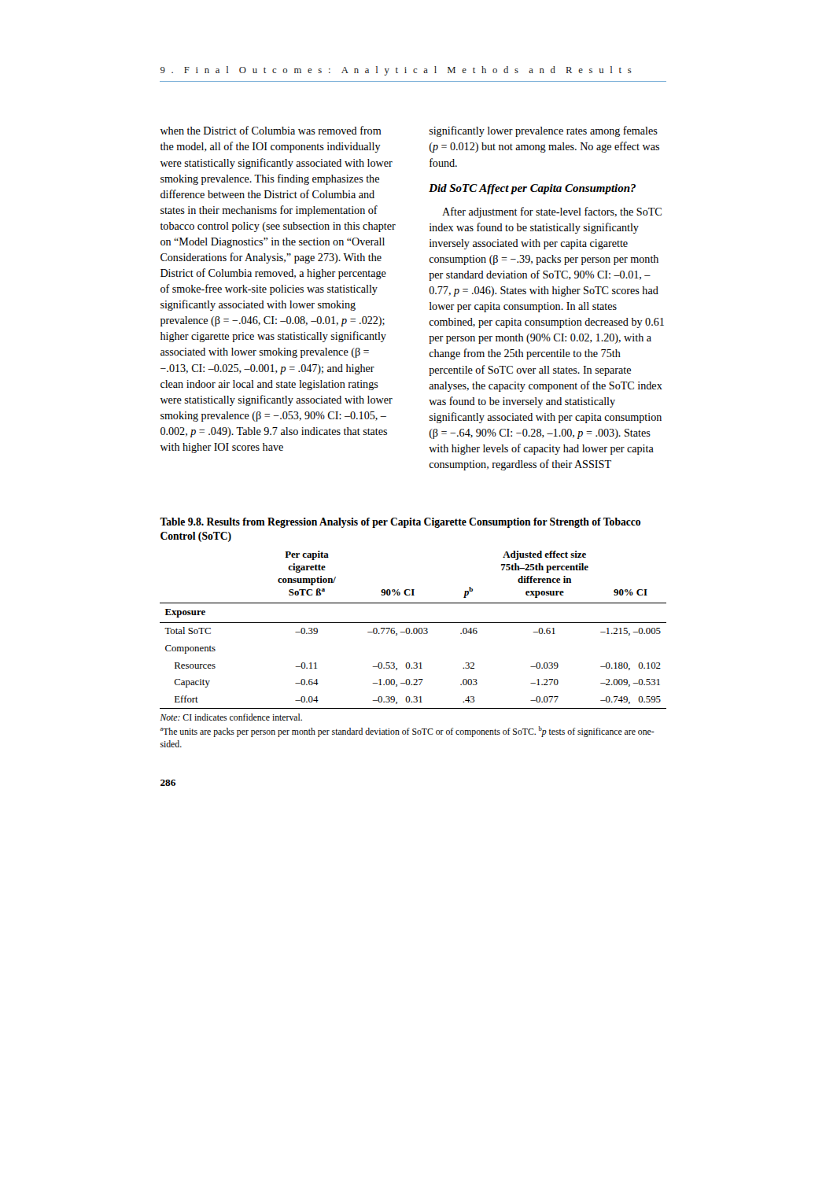9 . F i n a l O u t c o m e s : A n a l y t i c a l M e t h o d s a n d R e s u l t s
when the District of Columbia was removed from the model, all of the IOI components individually were statistically significantly associated with lower smoking prevalence. This finding emphasizes the difference between the District of Columbia and states in their mechanisms for implementation of tobacco control policy (see subsection in this chapter on “Model Diagnostics” in the section on “Overall Considerations for Analysis,” page 273). With the District of Columbia removed, a higher percentage of smoke-free work-site policies was statistically significantly associated with lower smoking prevalence (β = −.046, CI: –0.08, –0.01, p = .022); higher cigarette price was statistically significantly associated with lower smoking prevalence (β = −.013, CI: –0.025, –0.001, p = .047); and higher clean indoor air local and state legislation ratings were statistically significantly associated with lower smoking prevalence (β = −.053, 90% CI: –0.105, –0.002, p = .049). Table 9.7 also indicates that states with higher IOI scores have
significantly lower prevalence rates among females (p = 0.012) but not among males. No age effect was found.
Did SoTC Affect per Capita Consumption?
After adjustment for state-level factors, the SoTC index was found to be statistically significantly inversely associated with per capita cigarette consumption (β = −.39, packs per person per month per standard deviation of SoTC, 90% CI: –0.01, –0.77, p = .046). States with higher SoTC scores had lower per capita consumption. In all states combined, per capita consumption decreased by 0.61 per person per month (90% CI: 0.02, 1.20), with a change from the 25th percentile to the 75th percentile of SoTC over all states. In separate analyses, the capacity component of the SoTC index was found to be inversely and statistically significantly associated with per capita consumption (β = −.64, 90% CI: −0.28, –1.00, p = .003). States with higher levels of capacity had lower per capita consumption, regardless of their ASSIST
Table 9.8. Results from Regression Analysis of per Capita Cigarette Consumption for Strength of Tobacco Control (SoTC)
| | Per capita cigarette consumption/ SoTC ß a | 90% CI | p b | Adjusted effect size 75th–25th percentile difference in exposure | 90% CI |
| --- | --- | --- | --- | --- | --- |
| Exposure | | | | | |
| Total SoTC | –0.39 | –0.776, –0.003 | .046 | –0.61 | –1.215, –0.005 |
| Components | | | | | |
| Resources | –0.11 | –0.53, 0.31 | .32 | –0.039 | –0.180, 0.102 |
| Capacity | –0.64 | –1.00, –0.27 | .003 | –1.270 | –2.009, –0.531 |
| Effort | –0.04 | –0.39, 0.31 | .43 | –0.077 | –0.749, 0.595 |
Note: CI indicates confidence interval.
aThe units are packs per person per month per standard deviation of SoTC or of components of SoTC. bp tests of significance are one-sided.
286